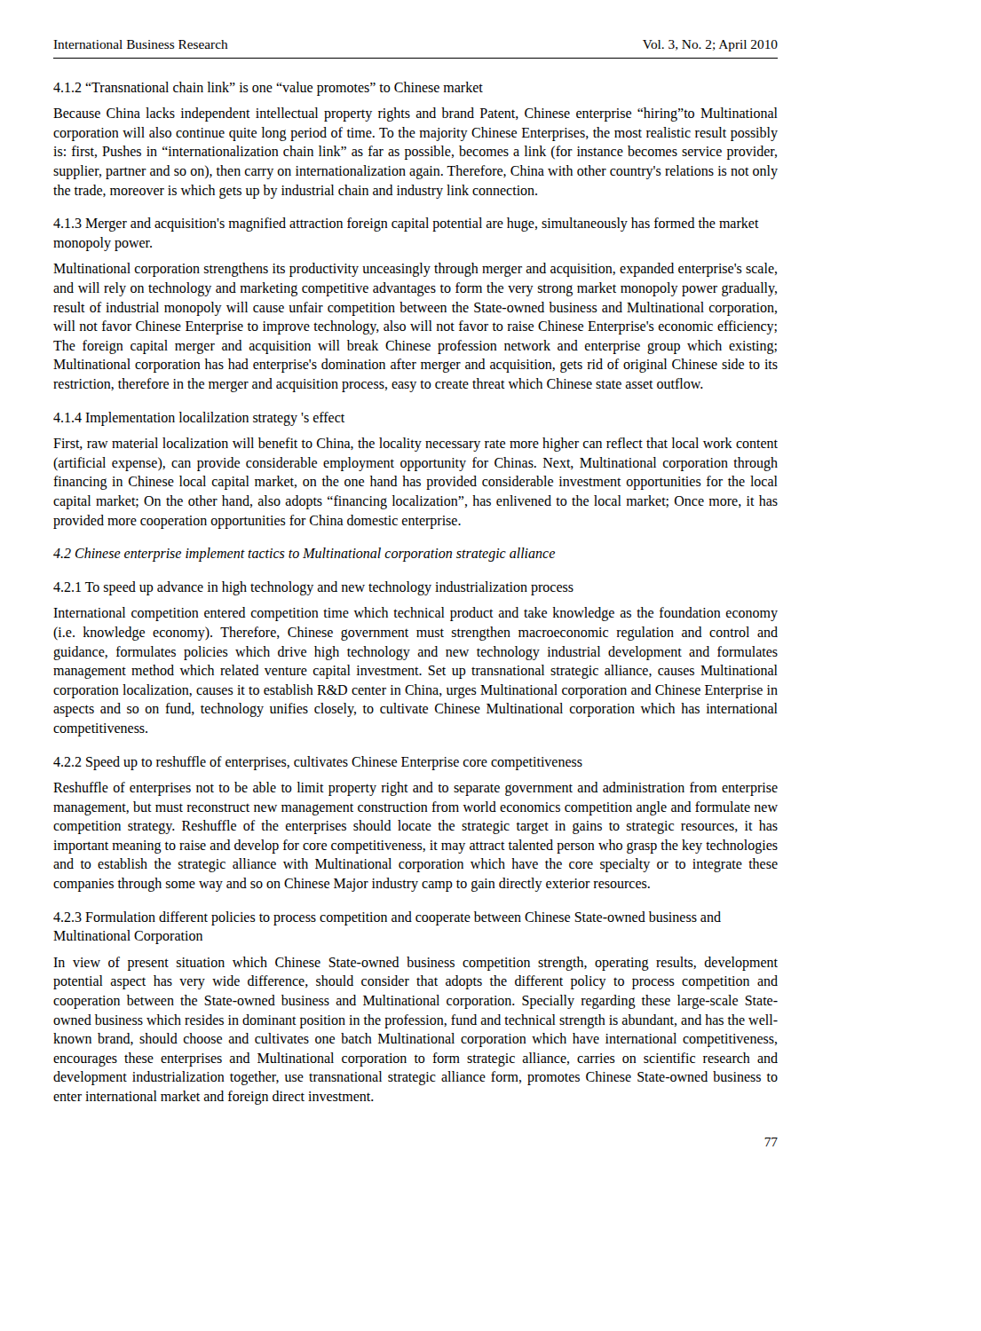International Business Research Vol. 3, No. 2; April 2010
4.1.2 “Transnational chain link” is one “value promotes” to Chinese market
Because China lacks independent intellectual property rights and brand Patent, Chinese enterprise “hiring”to Multinational corporation will also continue quite long period of time. To the majority Chinese Enterprises, the most realistic result possibly is: first, Pushes in “internationalization chain link” as far as possible, becomes a link (for instance becomes service provider, supplier, partner and so on), then carry on internationalization again. Therefore, China with other country's relations is not only the trade, moreover is which gets up by industrial chain and industry link connection.
4.1.3 Merger and acquisition's magnified attraction foreign capital potential are huge, simultaneously has formed the market monopoly power.
Multinational corporation strengthens its productivity unceasingly through merger and acquisition, expanded enterprise's scale, and will rely on technology and marketing competitive advantages to form the very strong market monopoly power gradually, result of industrial monopoly will cause unfair competition between the State-owned business and Multinational corporation, will not favor Chinese Enterprise to improve technology, also will not favor to raise Chinese Enterprise's economic efficiency; The foreign capital merger and acquisition will break Chinese profession network and enterprise group which existing; Multinational corporation has had enterprise's domination after merger and acquisition, gets rid of original Chinese side to its restriction, therefore in the merger and acquisition process, easy to create threat which Chinese state asset outflow.
4.1.4 Implementation localilzation strategy 's effect
First, raw material localization will benefit to China, the locality necessary rate more higher can reflect that local work content (artificial expense), can provide considerable employment opportunity for Chinas. Next, Multinational corporation through financing in Chinese local capital market, on the one hand has provided considerable investment opportunities for the local capital market; On the other hand, also adopts “financing localization”, has enlivened to the local market; Once more, it has provided more cooperation opportunities for China domestic enterprise.
4.2 Chinese enterprise implement tactics to Multinational corporation strategic alliance
4.2.1 To speed up advance in high technology and new technology industrialization process
International competition entered competition time which technical product and take knowledge as the foundation economy (i.e. knowledge economy). Therefore, Chinese government must strengthen macroeconomic regulation and control and guidance, formulates policies which drive high technology and new technology industrial development and formulates management method which related venture capital investment. Set up transnational strategic alliance, causes Multinational corporation localization, causes it to establish R&D center in China, urges Multinational corporation and Chinese Enterprise in aspects and so on fund, technology unifies closely, to cultivate Chinese Multinational corporation which has international competitiveness.
4.2.2 Speed up to reshuffle of enterprises, cultivates Chinese Enterprise core competitiveness
Reshuffle of enterprises not to be able to limit property right and to separate government and administration from enterprise management, but must reconstruct new management construction from world economics competition angle and formulate new competition strategy. Reshuffle of the enterprises should locate the strategic target in gains to strategic resources, it has important meaning to raise and develop for core competitiveness, it may attract talented person who grasp the key technologies and to establish the strategic alliance with Multinational corporation which have the core specialty or to integrate these companies through some way and so on Chinese Major industry camp to gain directly exterior resources.
4.2.3 Formulation different policies to process competition and cooperate between Chinese State-owned business and Multinational Corporation
In view of present situation which Chinese State-owned business competition strength, operating results, development potential aspect has very wide difference, should consider that adopts the different policy to process competition and cooperation between the State-owned business and Multinational corporation. Specially regarding these large-scale State-owned business which resides in dominant position in the profession, fund and technical strength is abundant, and has the well-known brand, should choose and cultivates one batch Multinational corporation which have international competitiveness, encourages these enterprises and Multinational corporation to form strategic alliance, carries on scientific research and development industrialization together, use transnational strategic alliance form, promotes Chinese State-owned business to enter international market and foreign direct investment.
77